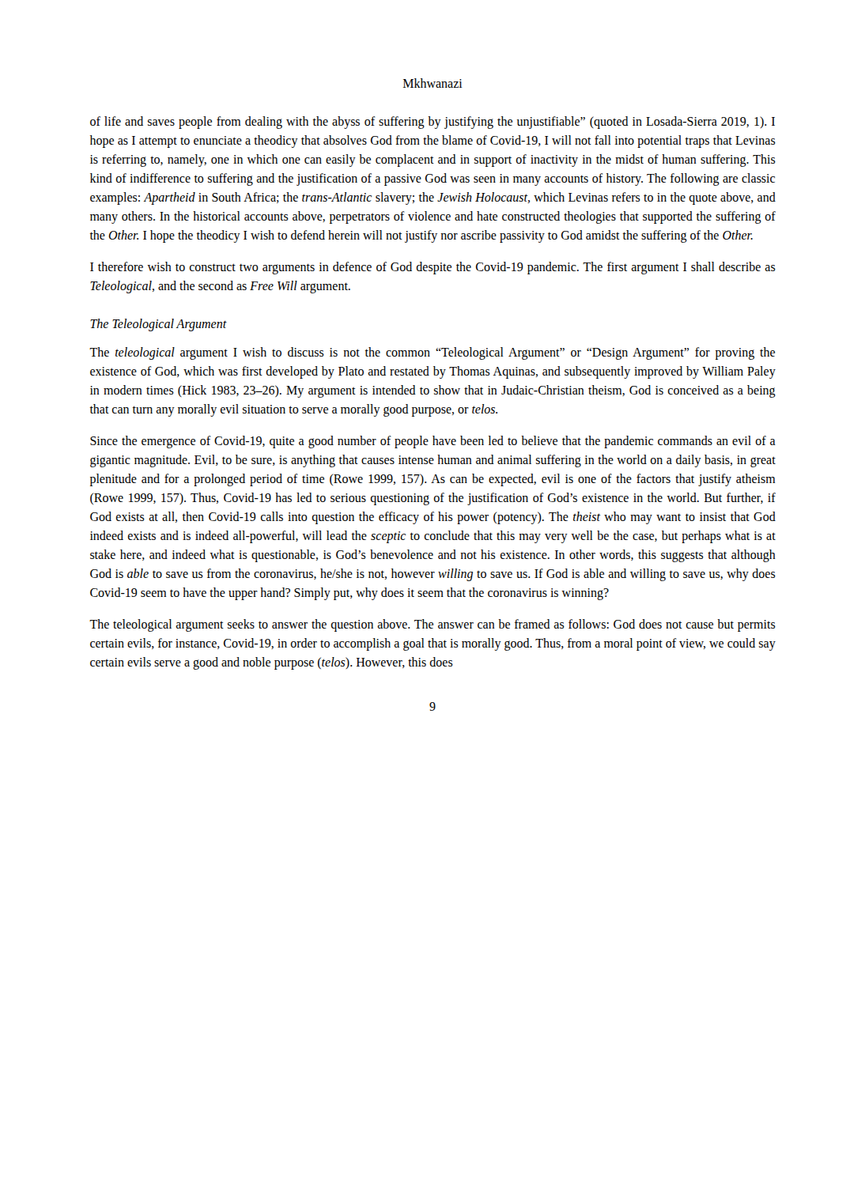Mkhwanazi
of life and saves people from dealing with the abyss of suffering by justifying the unjustifiable” (quoted in Losada-Sierra 2019, 1). I hope as I attempt to enunciate a theodicy that absolves God from the blame of Covid-19, I will not fall into potential traps that Levinas is referring to, namely, one in which one can easily be complacent and in support of inactivity in the midst of human suffering. This kind of indifference to suffering and the justification of a passive God was seen in many accounts of history. The following are classic examples: Apartheid in South Africa; the trans-Atlantic slavery; the Jewish Holocaust, which Levinas refers to in the quote above, and many others. In the historical accounts above, perpetrators of violence and hate constructed theologies that supported the suffering of the Other. I hope the theodicy I wish to defend herein will not justify nor ascribe passivity to God amidst the suffering of the Other.
I therefore wish to construct two arguments in defence of God despite the Covid-19 pandemic. The first argument I shall describe as Teleological, and the second as Free Will argument.
The Teleological Argument
The teleological argument I wish to discuss is not the common “Teleological Argument” or “Design Argument” for proving the existence of God, which was first developed by Plato and restated by Thomas Aquinas, and subsequently improved by William Paley in modern times (Hick 1983, 23–26). My argument is intended to show that in Judaic-Christian theism, God is conceived as a being that can turn any morally evil situation to serve a morally good purpose, or telos.
Since the emergence of Covid-19, quite a good number of people have been led to believe that the pandemic commands an evil of a gigantic magnitude. Evil, to be sure, is anything that causes intense human and animal suffering in the world on a daily basis, in great plenitude and for a prolonged period of time (Rowe 1999, 157). As can be expected, evil is one of the factors that justify atheism (Rowe 1999, 157). Thus, Covid-19 has led to serious questioning of the justification of God’s existence in the world. But further, if God exists at all, then Covid-19 calls into question the efficacy of his power (potency). The theist who may want to insist that God indeed exists and is indeed all-powerful, will lead the sceptic to conclude that this may very well be the case, but perhaps what is at stake here, and indeed what is questionable, is God’s benevolence and not his existence. In other words, this suggests that although God is able to save us from the coronavirus, he/she is not, however willing to save us. If God is able and willing to save us, why does Covid-19 seem to have the upper hand? Simply put, why does it seem that the coronavirus is winning?
The teleological argument seeks to answer the question above. The answer can be framed as follows: God does not cause but permits certain evils, for instance, Covid-19, in order to accomplish a goal that is morally good. Thus, from a moral point of view, we could say certain evils serve a good and noble purpose (telos). However, this does
9